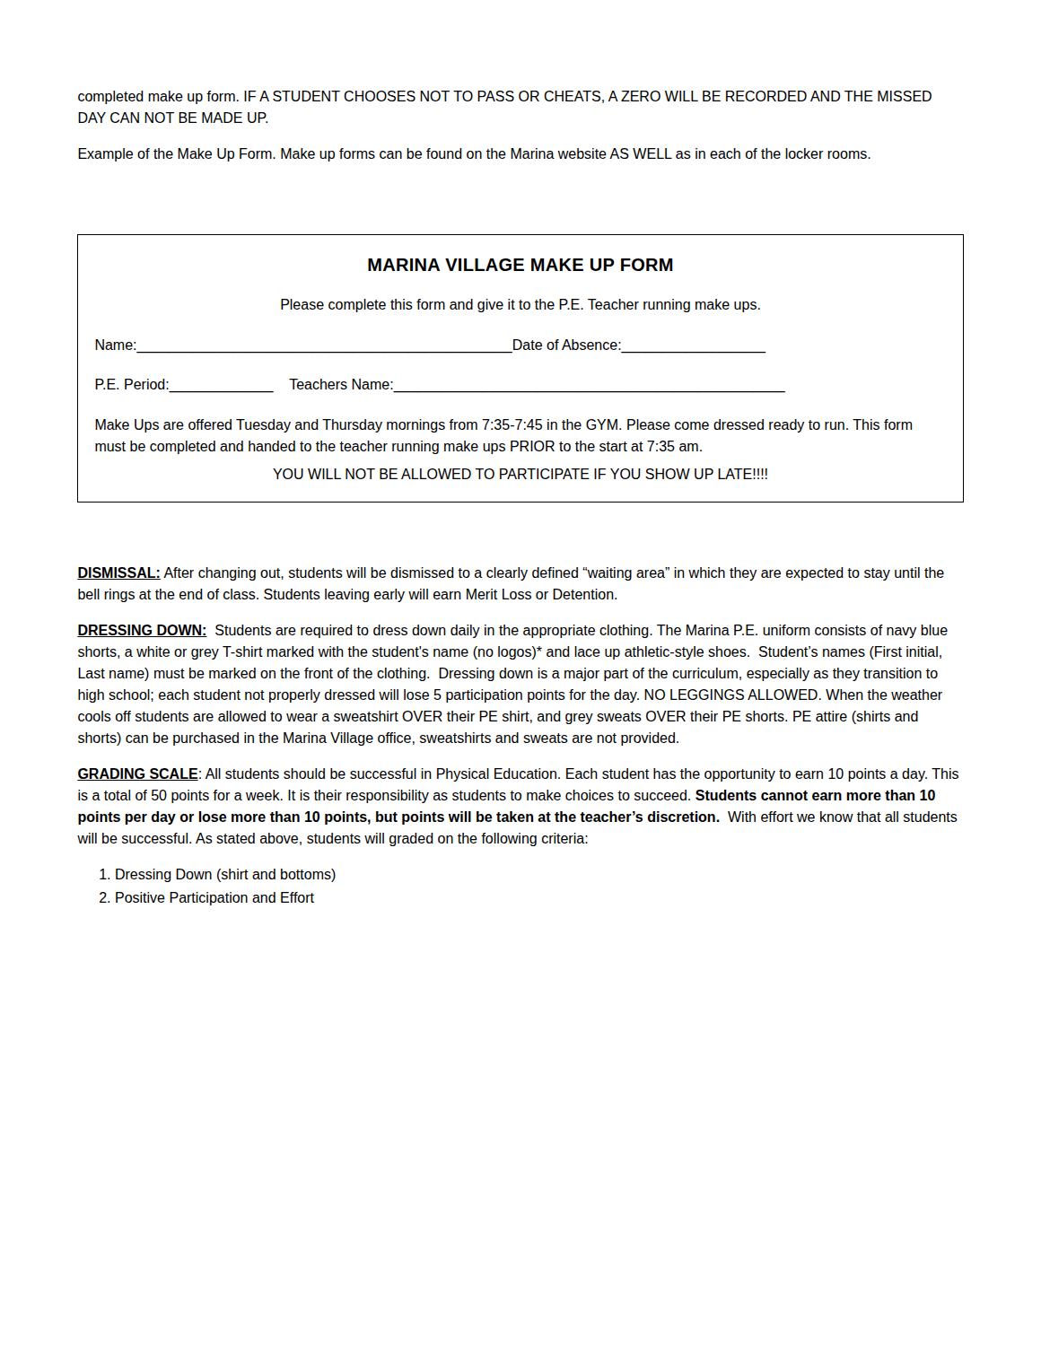completed make up form. IF A STUDENT CHOOSES NOT TO PASS OR CHEATS, A ZERO WILL BE RECORDED AND THE MISSED DAY CAN NOT BE MADE UP.
Example of the Make Up Form. Make up forms can be found on the Marina website AS WELL as in each of the locker rooms.
MARINA VILLAGE MAKE UP FORM
Please complete this form and give it to the P.E. Teacher running make ups.
Name:_______________________________________________Date of Absence:__________________
P.E. Period:_____________ Teachers Name:_________________________________________________
Make Ups are offered Tuesday and Thursday mornings from 7:35-7:45 in the GYM. Please come dressed ready to run. This form must be completed and handed to the teacher running make ups PRIOR to the start at 7:35 am.
YOU WILL NOT BE ALLOWED TO PARTICIPATE IF YOU SHOW UP LATE!!!!
DISMISSAL: After changing out, students will be dismissed to a clearly defined “waiting area” in which they are expected to stay until the bell rings at the end of class. Students leaving early will earn Merit Loss or Detention.
DRESSING DOWN: Students are required to dress down daily in the appropriate clothing. The Marina P.E. uniform consists of navy blue shorts, a white or grey T-shirt marked with the student's name (no logos)* and lace up athletic-style shoes. Student’s names (First initial, Last name) must be marked on the front of the clothing. Dressing down is a major part of the curriculum, especially as they transition to high school; each student not properly dressed will lose 5 participation points for the day. NO LEGGINGS ALLOWED. When the weather cools off students are allowed to wear a sweatshirt OVER their PE shirt, and grey sweats OVER their PE shorts. PE attire (shirts and shorts) can be purchased in the Marina Village office, sweatshirts and sweats are not provided.
GRADING SCALE: All students should be successful in Physical Education. Each student has the opportunity to earn 10 points a day. This is a total of 50 points for a week. It is their responsibility as students to make choices to succeed. Students cannot earn more than 10 points per day or lose more than 10 points, but points will be taken at the teacher’s discretion. With effort we know that all students will be successful. As stated above, students will graded on the following criteria:
Dressing Down (shirt and bottoms)
Positive Participation and Effort